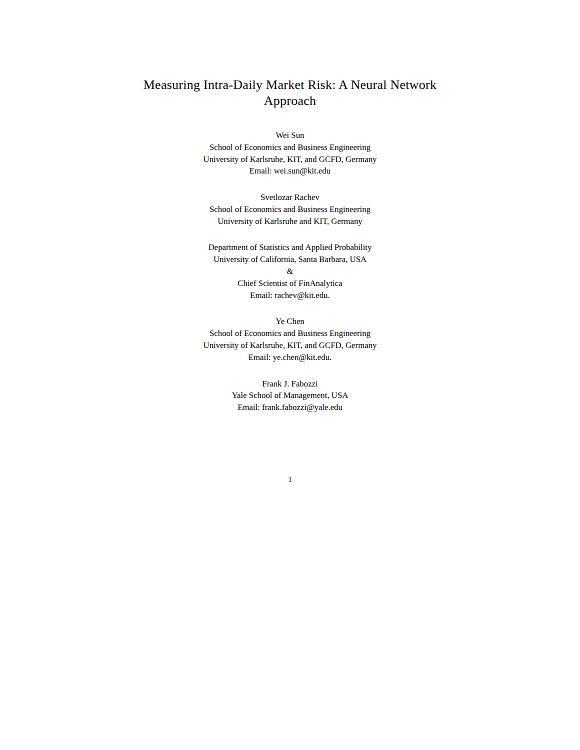Measuring Intra-Daily Market Risk: A Neural Network Approach
Wei Sun
School of Economics and Business Engineering
University of Karlsruhe, KIT, and GCFD, Germany
Email: wei.sun@kit.edu
Svetlozar Rachev
School of Economics and Business Engineering
University of Karlsruhe and KIT, Germany
Department of Statistics and Applied Probability
University of California, Santa Barbara, USA
&
Chief Scientist of FinAnalytica
Email: rachev@kit.edu.
Ye Chen
School of Economics and Business Engineering
University of Karlsruhe, KIT, and GCFD, Germany
Email: ye.chen@kit.edu.
Frank J. Fabozzi
Yale School of Management, USA
Email: frank.fabozzi@yale.edu
1